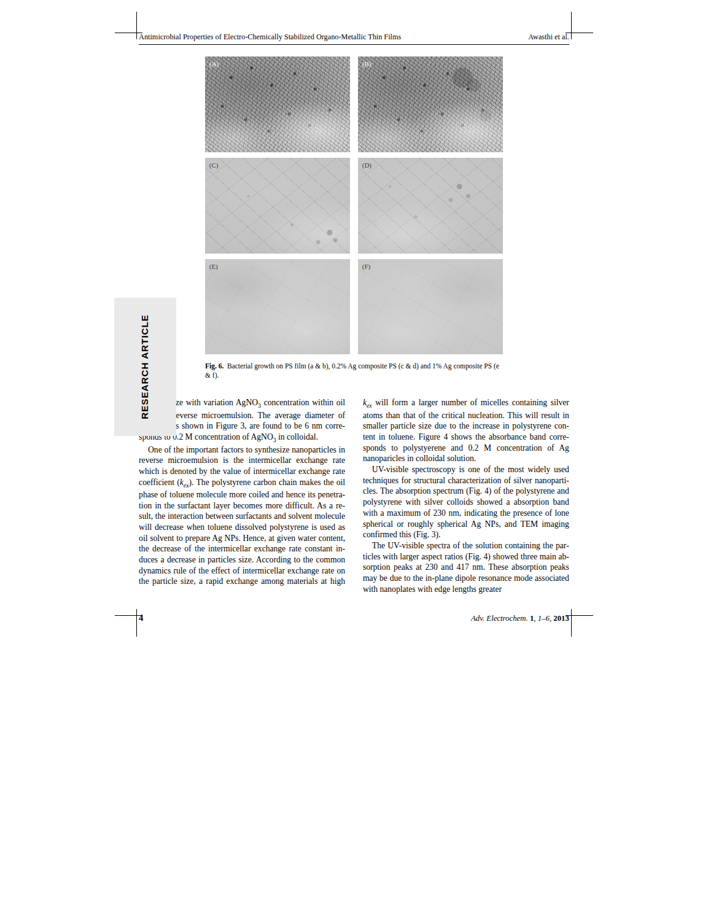Antimicrobial Properties of Electro-Chemically Stabilized Organo-Metallic Thin Films
Awasthi et al.
RESEARCH ARTICLE
(A)
(B)
(C)
(D)
(E)
(F)
Fig. 6. Bacterial growth on PS film (a & b), 0.2% Ag composite PS (c & d) and 1% Ag composite PS (e & f).
particles size with variation AgNO3 concentration within oil phase of reverse microemulsion. The average diameter of particles, as shown in Figure 3, are found to be 6 nm corresponds to 0.2 M concentration of AgNO3 in colloidal.
One of the important factors to synthesize nanoparticles in reverse microemulsion is the intermicellar exchange rate which is denoted by the value of intermicellar exchange rate coefficient (kex). The polystyrene carbon chain makes the oil phase of toluene molecule more coiled and hence its penetration in the surfactant layer becomes more difficult. As a result, the interaction between surfactants and solvent molecule will decrease when toluene dissolved polystyrene is used as oil solvent to prepare Ag NPs. Hence, at given water content, the decrease of the intermicellar exchange rate constant induces a decrease in particles size. According to the common dynamics rule of the effect of intermicellar exchange rate on the particle size, a rapid exchange among materials at high kex will form a larger number of micelles containing silver atoms than that of the critical nucleation. This will result in smaller particle size due to the increase in polystyrene content in toluene. Figure 4 shows the absorbance band corresponds to polystyerene and 0.2 M concentration of Ag nanoparicles in colloidal solution.
UV-visible spectroscopy is one of the most widely used techniques for structural characterization of silver nanoparticles. The absorption spectrum (Fig. 4) of the polystyrene and polystyrene with silver colloids showed a absorption band with a maximum of 230 nm, indicating the presence of lone spherical or roughly spherical Ag NPs, and TEM imaging confirmed this (Fig. 3).
The UV-visible spectra of the solution containing the particles with larger aspect ratios (Fig. 4) showed three main absorption peaks at 230 and 417 nm. These absorption peaks may be due to the in-plane dipole resonance mode associated with nanoplates with edge lengths greater
4
Adv. Electrochem. 1, 1–6, 2013